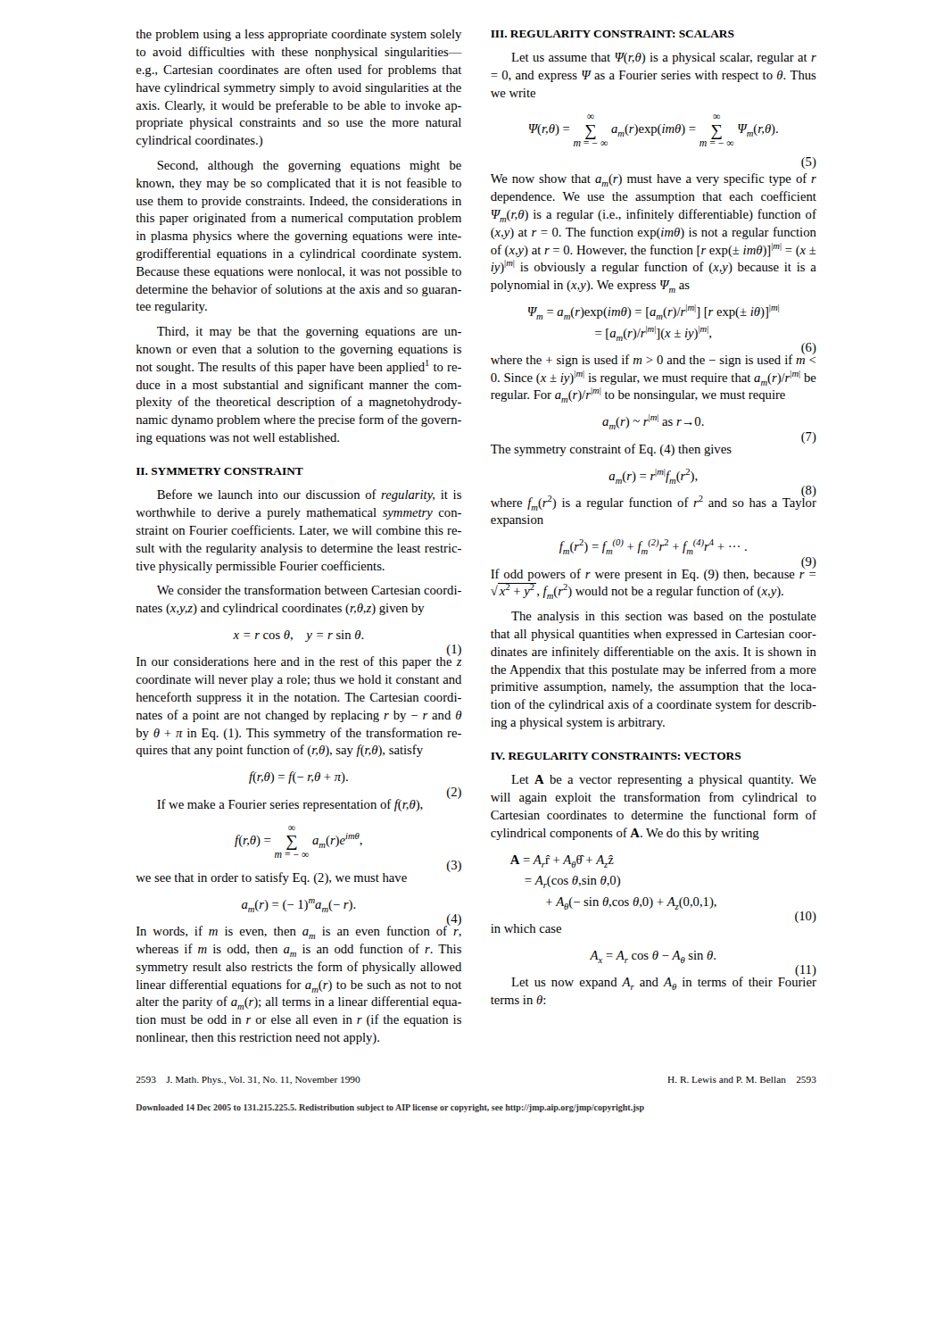the problem using a less appropriate coordinate system solely to avoid difficulties with these nonphysical singularities—e.g., Cartesian coordinates are often used for problems that have cylindrical symmetry simply to avoid singularities at the axis. Clearly, it would be preferable to be able to invoke appropriate physical constraints and so use the more natural cylindrical coordinates.)
Second, although the governing equations might be known, they may be so complicated that it is not feasible to use them to provide constraints. Indeed, the considerations in this paper originated from a numerical computation problem in plasma physics where the governing equations were integrodifferential equations in a cylindrical coordinate system. Because these equations were nonlocal, it was not possible to determine the behavior of solutions at the axis and so guarantee regularity.
Third, it may be that the governing equations are unknown or even that a solution to the governing equations is not sought. The results of this paper have been applied1 to reduce in a most substantial and significant manner the complexity of the theoretical description of a magnetohydrodynamic dynamo problem where the precise form of the governing equations was not well established.
II. Symmetry constraint
Before we launch into our discussion of regularity, it is worthwhile to derive a purely mathematical symmetry constraint on Fourier coefficients. Later, we will combine this result with the regularity analysis to determine the least restrictive physically permissible Fourier coefficients.
We consider the transformation between Cartesian coordinates (x,y,z) and cylindrical coordinates (r,θ,z) given by
x = r cos θ, y = r sin θ. (1)
In our considerations here and in the rest of this paper the z coordinate will never play a role; thus we hold it constant and henceforth suppress it in the notation. The Cartesian coordinates of a point are not changed by replacing r by − r and θ by θ + π in Eq. (1). This symmetry of the transformation requires that any point function of (r,θ), say f(r,θ), satisfy
f(r,θ) = f(− r,θ + π). (2)
If we make a Fourier series representation of f(r,θ),
f(r,θ) = ∞
∑
m = − ∞ am(r)eimθ, (3)
we see that in order to satisfy Eq. (2), we must have
am(r) = (− 1)mam(− r). (4)
In words, if m is even, then am is an even function of r, whereas if m is odd, then am is an odd function of r. This symmetry result also restricts the form of physically allowed linear differential equations for am(r) to be such as not to not alter the parity of am(r); all terms in a linear differential equation must be odd in r or else all even in r (if the equation is nonlinear, then this restriction need not apply).
III. Regularity constraint: scalars
Let us assume that Ψ(r,θ) is a physical scalar, regular at r = 0, and express Ψ as a Fourier series with respect to θ. Thus we write
Ψ(r,θ) = ∞
∑
m = − ∞ am(r)exp(imθ) = ∞
∑
m = − ∞ Ψm(r,θ).
(5)
We now show that am(r) must have a very specific type of r dependence. We use the assumption that each coefficient Ψm(r,θ) is a regular (i.e., infinitely differentiable) function of (x,y) at r = 0. The function exp(imθ) is not a regular function of (x,y) at r = 0. However, the function [r exp(± imθ)]|m| = (x ± iy)|m| is obviously a regular function of (x,y) because it is a polynomial in (x,y). We express Ψm as
Ψm = am(r)exp(imθ) = [am(r)/r|m|] [r exp(± iθ)]|m|
= [am(r)/r|m|](x ± iy)|m|, (6)
where the + sign is used if m > 0 and the − sign is used if m < 0. Since (x ± iy)|m| is regular, we must require that am(r)/r|m| be regular. For am(r)/r|m| to be nonsingular, we must require
am(r) ~ r|m| as r→0. (7)
The symmetry constraint of Eq. (4) then gives
am(r) = r|m|fm(r2), (8)
where fm(r2) is a regular function of r2 and so has a Taylor expansion
fm(r2) = fm(0) + fm(2) r2 + fm(4) r4 + ··· . (9)
If odd powers of r were present in Eq. (9) then, because r = √x2 + y2, fm(r2) would not be a regular function of (x,y).
The analysis in this section was based on the postulate that all physical quantities when expressed in Cartesian coordinates are infinitely differentiable on the axis. It is shown in the Appendix that this postulate may be inferred from a more primitive assumption, namely, the assumption that the location of the cylindrical axis of a coordinate system for describing a physical system is arbitrary.
IV. Regularity constraints: vectors
Let A be a vector representing a physical quantity. We will again exploit the transformation from cylindrical to Cartesian coordinates to determine the functional form of cylindrical components of A. We do this by writing
A = Ar r̂ + Aθ θ̂ + Az ẑ
= Ar(cos θ,sin θ,0)
+ Aθ(− sin θ,cos θ,0) + Az(0,0,1), (10)
in which case
Ax = Ar cos θ − Aθ sin θ. (11)
Let us now expand Ar and Aθ in terms of their Fourier terms in θ:
2593 J. Math. Phys., Vol. 31, No. 11, November 1990 H. R. Lewis and P. M. Bellan 2593
Downloaded 14 Dec 2005 to 131.215.225.5. Redistribution subject to AIP license or copyright, see http://jmp.aip.org/jmp/copyright.jsp